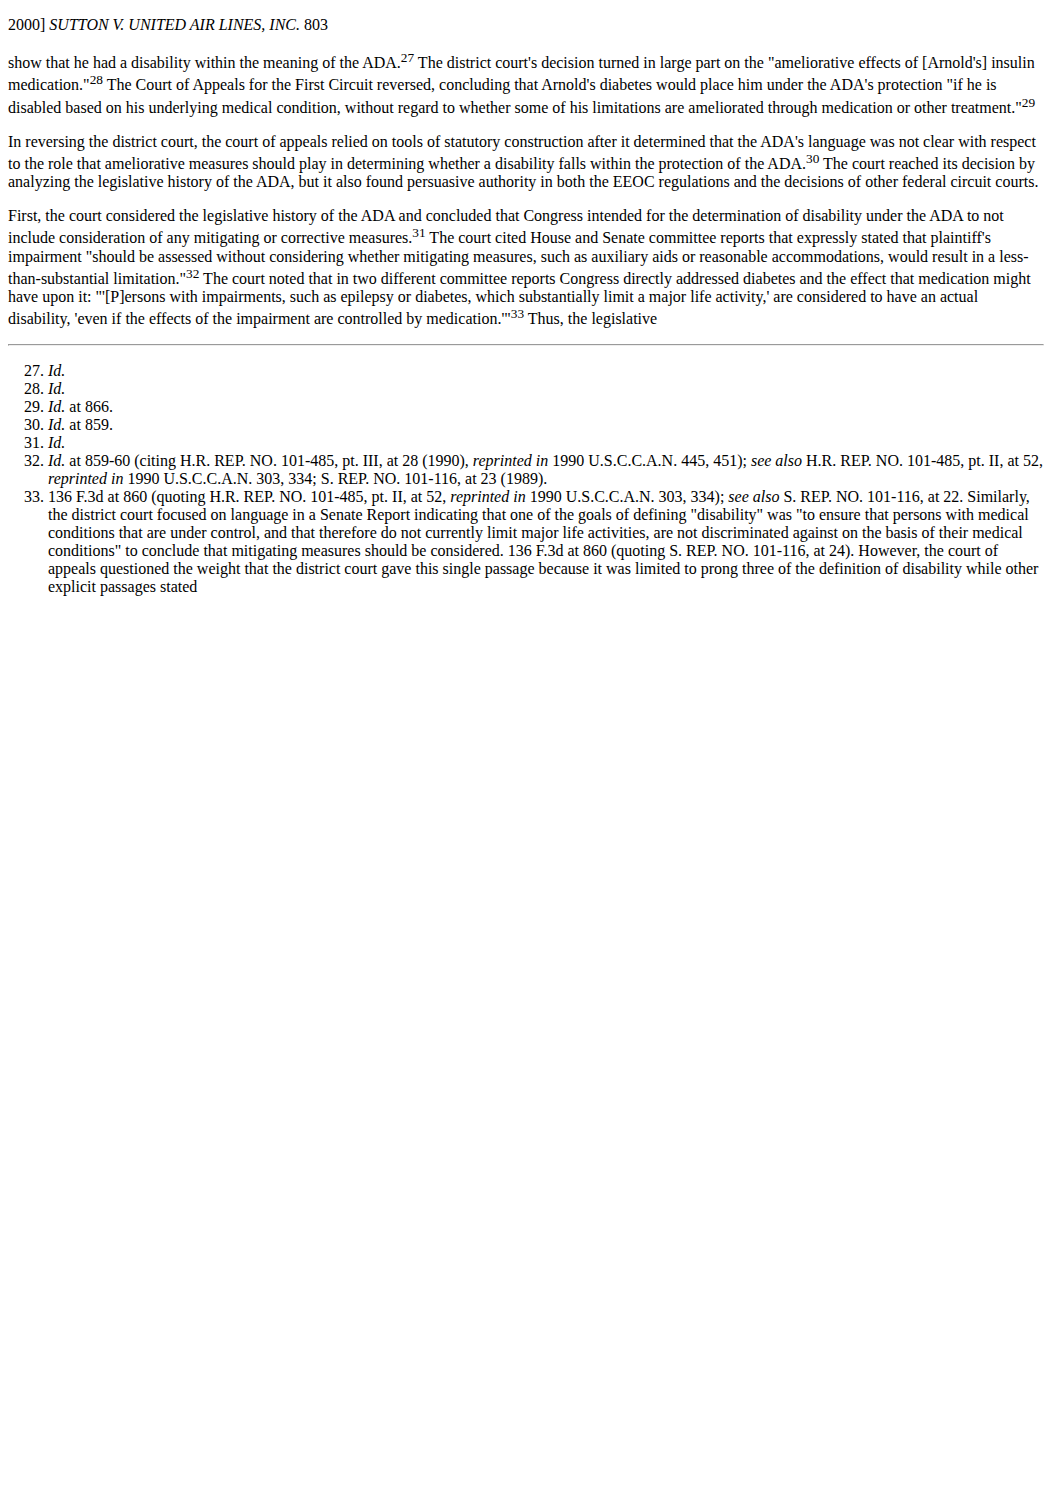2000] SUTTON V. UNITED AIR LINES, INC. 803
show that he had a disability within the meaning of the ADA.27 The district court's decision turned in large part on the "ameliorative effects of [Arnold's] insulin medication."28 The Court of Appeals for the First Circuit reversed, concluding that Arnold's diabetes would place him under the ADA's protection "if he is disabled based on his underlying medical condition, without regard to whether some of his limitations are ameliorated through medication or other treatment."29
In reversing the district court, the court of appeals relied on tools of statutory construction after it determined that the ADA's language was not clear with respect to the role that ameliorative measures should play in determining whether a disability falls within the protection of the ADA.30 The court reached its decision by analyzing the legislative history of the ADA, but it also found persuasive authority in both the EEOC regulations and the decisions of other federal circuit courts.
First, the court considered the legislative history of the ADA and concluded that Congress intended for the determination of disability under the ADA to not include consideration of any mitigating or corrective measures.31 The court cited House and Senate committee reports that expressly stated that plaintiff's impairment "should be assessed without considering whether mitigating measures, such as auxiliary aids or reasonable accommodations, would result in a less-than-substantial limitation."32 The court noted that in two different committee reports Congress directly addressed diabetes and the effect that medication might have upon it: "'[P]ersons with impairments, such as epilepsy or diabetes, which substantially limit a major life activity,' are considered to have an actual disability, 'even if the effects of the impairment are controlled by medication.'"33 Thus, the legislative
Id.
Id.
Id. at 866.
Id. at 859.
Id.
Id. at 859-60 (citing H.R. REP. NO. 101-485, pt. III, at 28 (1990), reprinted in 1990 U.S.C.C.A.N. 445, 451); see also H.R. REP. NO. 101-485, pt. II, at 52, reprinted in 1990 U.S.C.C.A.N. 303, 334; S. REP. NO. 101-116, at 23 (1989).
136 F.3d at 860 (quoting H.R. REP. NO. 101-485, pt. II, at 52, reprinted in 1990 U.S.C.C.A.N. 303, 334); see also S. REP. NO. 101-116, at 22. Similarly, the district court focused on language in a Senate Report indicating that one of the goals of defining "disability" was "to ensure that persons with medical conditions that are under control, and that therefore do not currently limit major life activities, are not discriminated against on the basis of their medical conditions" to conclude that mitigating measures should be considered. 136 F.3d at 860 (quoting S. REP. NO. 101-116, at 24). However, the court of appeals questioned the weight that the district court gave this single passage because it was limited to prong three of the definition of disability while other explicit passages stated